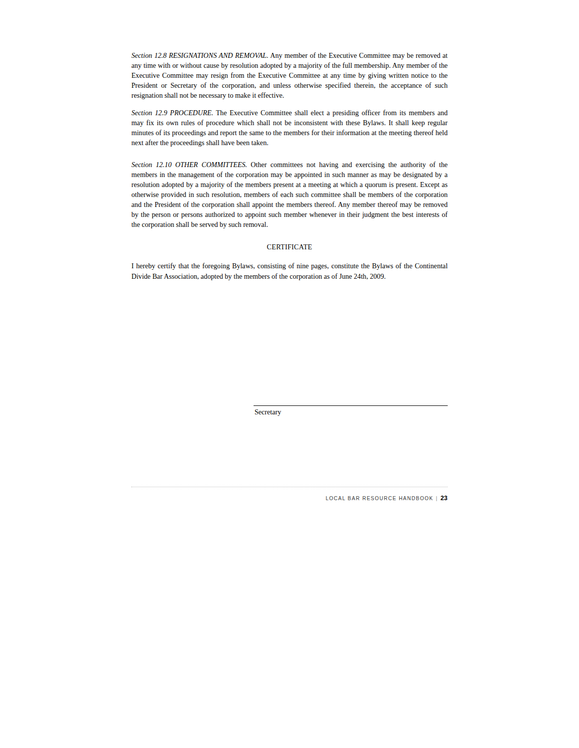Section 12.8 RESIGNATIONS AND REMOVAL. Any member of the Executive Committee may be removed at any time with or without cause by resolution adopted by a majority of the full membership. Any member of the Executive Committee may resign from the Executive Committee at any time by giving written notice to the President or Secretary of the corporation, and unless otherwise specified therein, the acceptance of such resignation shall not be necessary to make it effective.
Section 12.9 PROCEDURE. The Executive Committee shall elect a presiding officer from its members and may fix its own rules of procedure which shall not be inconsistent with these Bylaws. It shall keep regular minutes of its proceedings and report the same to the members for their information at the meeting thereof held next after the proceedings shall have been taken.
Section 12.10 OTHER COMMITTEES. Other committees not having and exercising the authority of the members in the management of the corporation may be appointed in such manner as may be designated by a resolution adopted by a majority of the members present at a meeting at which a quorum is present. Except as otherwise provided in such resolution, members of each such committee shall be members of the corporation and the President of the corporation shall appoint the members thereof. Any member thereof may be removed by the person or persons authorized to appoint such member whenever in their judgment the best interests of the corporation shall be served by such removal.
CERTIFICATE
I hereby certify that the foregoing Bylaws, consisting of nine pages, constitute the Bylaws of the Continental Divide Bar Association, adopted by the members of the corporation as of June 24th, 2009.
Secretary
LOCAL BAR RESOURCE HANDBOOK|23